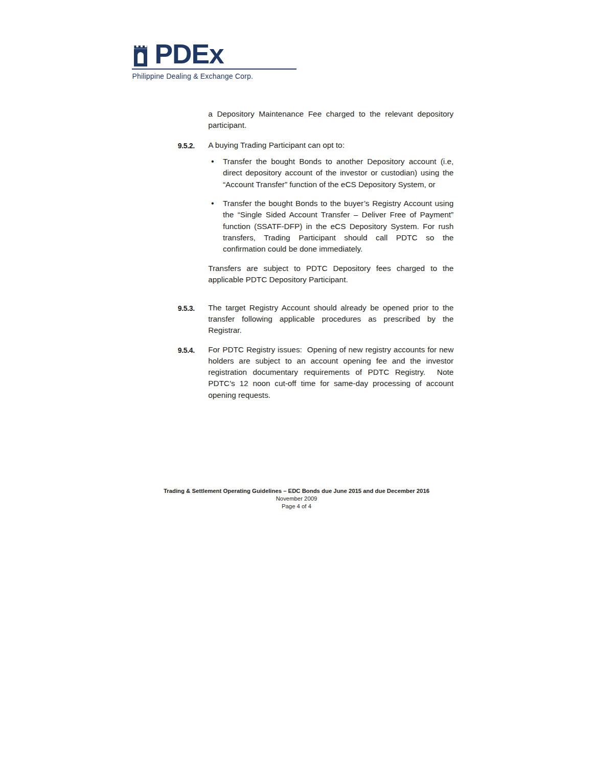PDEx
Philippine Dealing & Exchange Corp.
a Depository Maintenance Fee charged to the relevant depository participant.
9.5.2.
A buying Trading Participant can opt to:
Transfer the bought Bonds to another Depository account (i.e, direct depository account of the investor or custodian) using the “Account Transfer” function of the eCS Depository System, or
Transfer the bought Bonds to the buyer’s Registry Account using the “Single Sided Account Transfer – Deliver Free of Payment” function (SSATF-DFP) in the eCS Depository System. For rush transfers, Trading Participant should call PDTC so the confirmation could be done immediately.
Transfers are subject to PDTC Depository fees charged to the applicable PDTC Depository Participant.
9.5.3.
The target Registry Account should already be opened prior to the transfer following applicable procedures as prescribed by the Registrar.
9.5.4.
For PDTC Registry issues: Opening of new registry accounts for new holders are subject to an account opening fee and the investor registration documentary requirements of PDTC Registry. Note PDTC’s 12 noon cut-off time for same-day processing of account opening requests.
Trading & Settlement Operating Guidelines – EDC Bonds due June 2015 and due December 2016
November 2009
Page 4 of 4